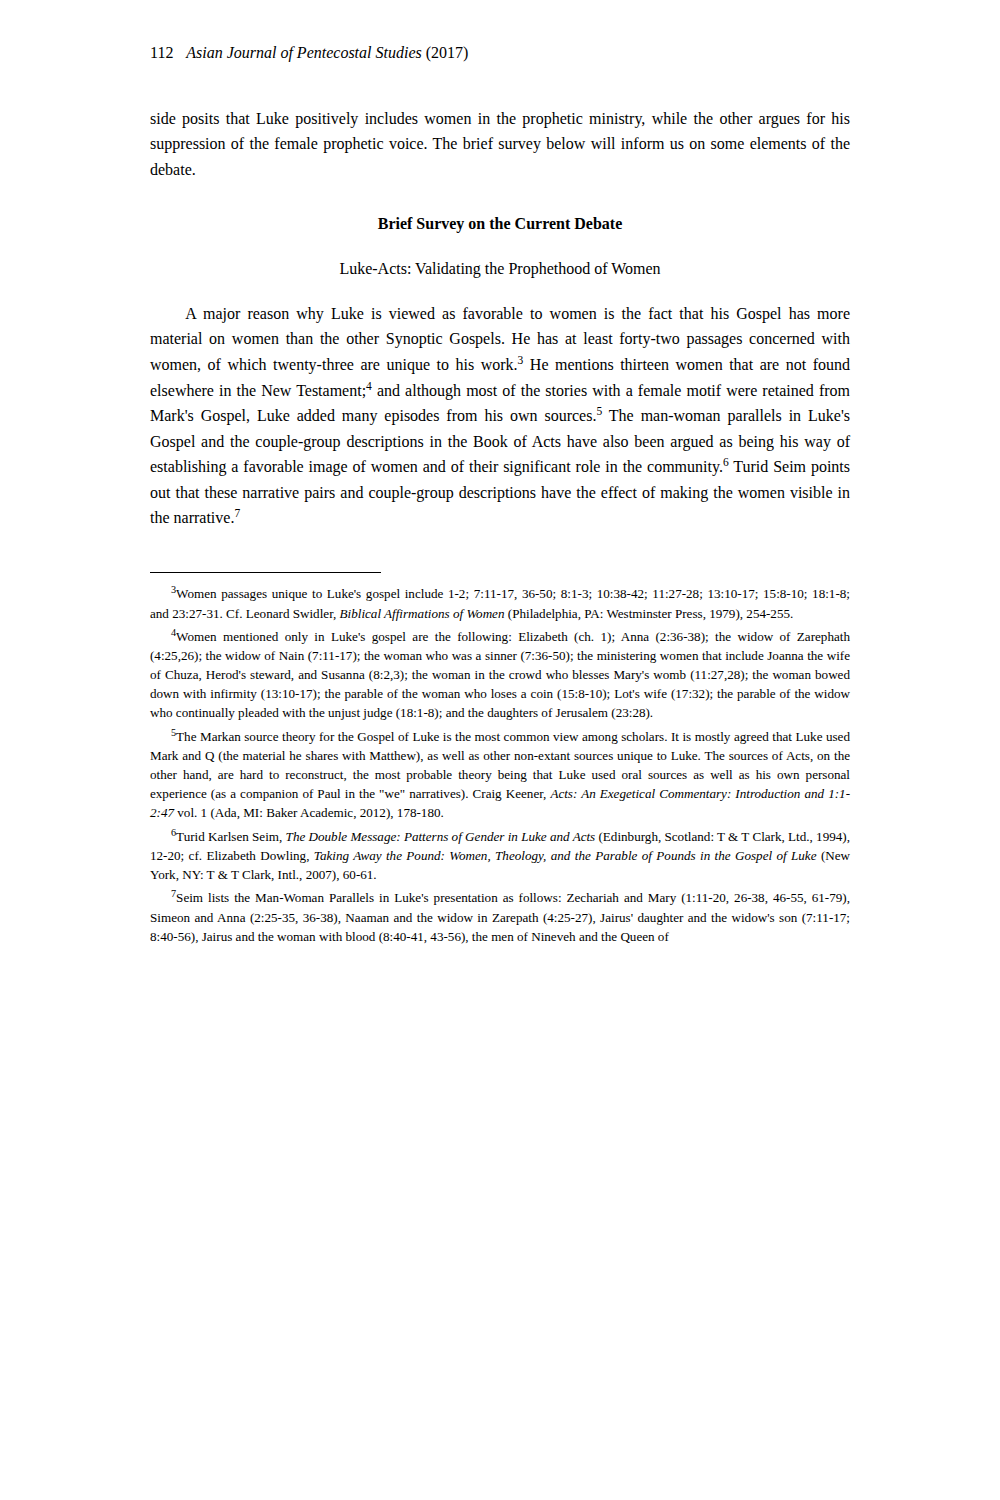112 Asian Journal of Pentecostal Studies (2017)
side posits that Luke positively includes women in the prophetic ministry, while the other argues for his suppression of the female prophetic voice. The brief survey below will inform us on some elements of the debate.
Brief Survey on the Current Debate
Luke-Acts: Validating the Prophethood of Women
A major reason why Luke is viewed as favorable to women is the fact that his Gospel has more material on women than the other Synoptic Gospels. He has at least forty-two passages concerned with women, of which twenty-three are unique to his work.3 He mentions thirteen women that are not found elsewhere in the New Testament;4 and although most of the stories with a female motif were retained from Mark's Gospel, Luke added many episodes from his own sources.5 The man-woman parallels in Luke's Gospel and the couple-group descriptions in the Book of Acts have also been argued as being his way of establishing a favorable image of women and of their significant role in the community.6 Turid Seim points out that these narrative pairs and couple-group descriptions have the effect of making the women visible in the narrative.7
3 Women passages unique to Luke's gospel include 1-2; 7:11-17, 36-50; 8:1-3; 10:38-42; 11:27-28; 13:10-17; 15:8-10; 18:1-8; and 23:27-31. Cf. Leonard Swidler, Biblical Affirmations of Women (Philadelphia, PA: Westminster Press, 1979), 254-255.
4 Women mentioned only in Luke's gospel are the following: Elizabeth (ch. 1); Anna (2:36-38); the widow of Zarephath (4:25,26); the widow of Nain (7:11-17); the woman who was a sinner (7:36-50); the ministering women that include Joanna the wife of Chuza, Herod's steward, and Susanna (8:2,3); the woman in the crowd who blesses Mary's womb (11:27,28); the woman bowed down with infirmity (13:10-17); the parable of the woman who loses a coin (15:8-10); Lot's wife (17:32); the parable of the widow who continually pleaded with the unjust judge (18:1-8); and the daughters of Jerusalem (23:28).
5 The Markan source theory for the Gospel of Luke is the most common view among scholars. It is mostly agreed that Luke used Mark and Q (the material he shares with Matthew), as well as other non-extant sources unique to Luke. The sources of Acts, on the other hand, are hard to reconstruct, the most probable theory being that Luke used oral sources as well as his own personal experience (as a companion of Paul in the "we" narratives). Craig Keener, Acts: An Exegetical Commentary: Introduction and 1:1-2:47 vol. 1 (Ada, MI: Baker Academic, 2012), 178-180.
6 Turid Karlsen Seim, The Double Message: Patterns of Gender in Luke and Acts (Edinburgh, Scotland: T & T Clark, Ltd., 1994), 12-20; cf. Elizabeth Dowling, Taking Away the Pound: Women, Theology, and the Parable of Pounds in the Gospel of Luke (New York, NY: T & T Clark, Intl., 2007), 60-61.
7 Seim lists the Man-Woman Parallels in Luke's presentation as follows: Zechariah and Mary (1:11-20, 26-38, 46-55, 61-79), Simeon and Anna (2:25-35, 36-38), Naaman and the widow in Zarepath (4:25-27), Jairus' daughter and the widow's son (7:11-17; 8:40-56), Jairus and the woman with blood (8:40-41, 43-56), the men of Nineveh and the Queen of